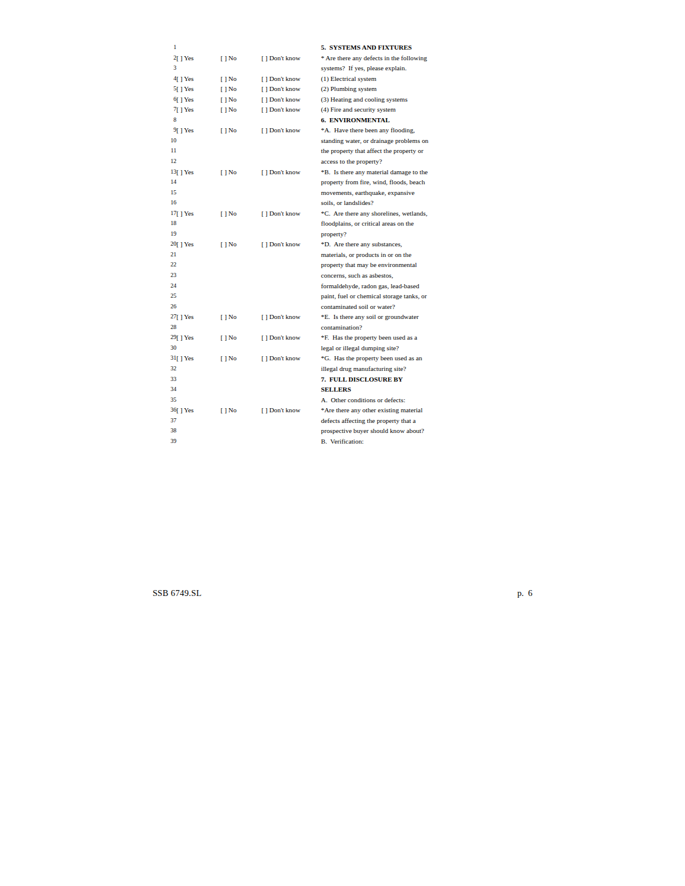| 1 | | | | 5. SYSTEMS AND FIXTURES |
| 2 | [ ] Yes | [ ] No | [ ] Don't know | * Are there any defects in the following |
| 3 | | | | systems? If yes, please explain. |
| 4 | [ ] Yes | [ ] No | [ ] Don't know | (1) Electrical system |
| 5 | [ ] Yes | [ ] No | [ ] Don't know | (2) Plumbing system |
| 6 | [ ] Yes | [ ] No | [ ] Don't know | (3) Heating and cooling systems |
| 7 | [ ] Yes | [ ] No | [ ] Don't know | (4) Fire and security system |
| 8 | | | | 6. ENVIRONMENTAL |
| 9 | [ ] Yes | [ ] No | [ ] Don't know | *A. Have there been any flooding, |
| 10 | | | | standing water, or drainage problems on |
| 11 | | | | the property that affect the property or |
| 12 | | | | access to the property? |
| 13 | [ ] Yes | [ ] No | [ ] Don't know | *B. Is there any material damage to the |
| 14 | | | | property from fire, wind, floods, beach |
| 15 | | | | movements, earthquake, expansive |
| 16 | | | | soils, or landslides? |
| 17 | [ ] Yes | [ ] No | [ ] Don't know | *C. Are there any shorelines, wetlands, |
| 18 | | | | floodplains, or critical areas on the |
| 19 | | | | property? |
| 20 | [ ] Yes | [ ] No | [ ] Don't know | *D. Are there any substances, |
| 21 | | | | materials, or products in or on the |
| 22 | | | | property that may be environmental |
| 23 | | | | concerns, such as asbestos, |
| 24 | | | | formaldehyde, radon gas, lead-based |
| 25 | | | | paint, fuel or chemical storage tanks, or |
| 26 | | | | contaminated soil or water? |
| 27 | [ ] Yes | [ ] No | [ ] Don't know | *E. Is there any soil or groundwater |
| 28 | | | | contamination? |
| 29 | [ ] Yes | [ ] No | [ ] Don't know | *F. Has the property been used as a |
| 30 | | | | legal or illegal dumping site? |
| 31 | [ ] Yes | [ ] No | [ ] Don't know | *G. Has the property been used as an |
| 32 | | | | illegal drug manufacturing site? |
| 33 | | | | 7. FULL DISCLOSURE BY |
| 34 | | | | SELLERS |
| 35 | | | | A. Other conditions or defects: |
| 36 | [ ] Yes | [ ] No | [ ] Don't know | *Are there any other existing material |
| 37 | | | | defects affecting the property that a |
| 38 | | | | prospective buyer should know about? |
| 39 | | | | B. Verification: |
SSB 6749.SL p. 6